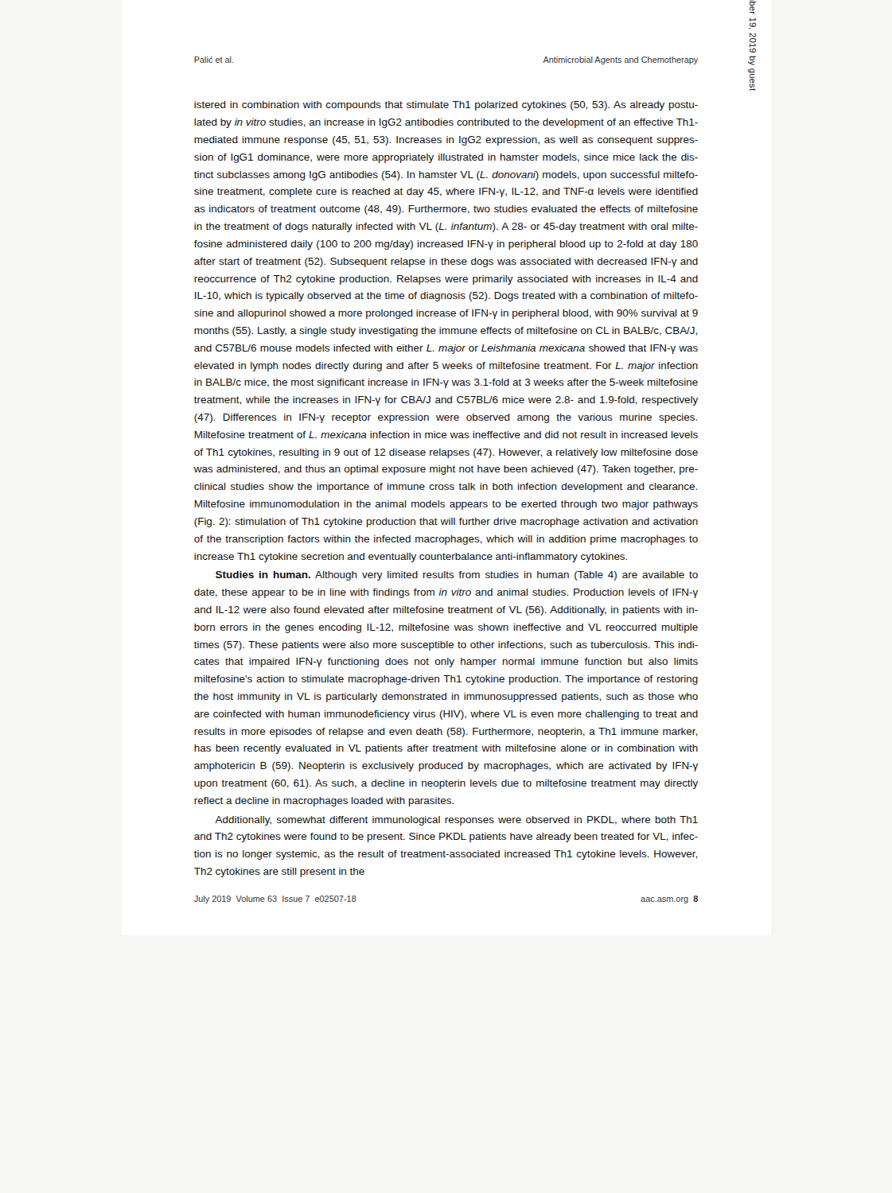Palić et al.
Antimicrobial Agents and Chemotherapy
Downloaded from http://aac.asm.org/ on September 19, 2019 by guest
istered in combination with compounds that stimulate Th1 polarized cytokines (50, 53). As already postulated by in vitro studies, an increase in IgG2 antibodies contributed to the development of an effective Th1-mediated immune response (45, 51, 53). Increases in IgG2 expression, as well as consequent suppression of IgG1 dominance, were more appropriately illustrated in hamster models, since mice lack the distinct subclasses among IgG antibodies (54). In hamster VL (L. donovani) models, upon successful miltefosine treatment, complete cure is reached at day 45, where IFN-γ, IL-12, and TNF-α levels were identified as indicators of treatment outcome (48, 49). Furthermore, two studies evaluated the effects of miltefosine in the treatment of dogs naturally infected with VL (L. infantum). A 28- or 45-day treatment with oral miltefosine administered daily (100 to 200 mg/day) increased IFN-γ in peripheral blood up to 2-fold at day 180 after start of treatment (52). Subsequent relapse in these dogs was associated with decreased IFN-γ and reoccurrence of Th2 cytokine production. Relapses were primarily associated with increases in IL-4 and IL-10, which is typically observed at the time of diagnosis (52). Dogs treated with a combination of miltefosine and allopurinol showed a more prolonged increase of IFN-γ in peripheral blood, with 90% survival at 9 months (55). Lastly, a single study investigating the immune effects of miltefosine on CL in BALB/c, CBA/J, and C57BL/6 mouse models infected with either L. major or Leishmania mexicana showed that IFN-γ was elevated in lymph nodes directly during and after 5 weeks of miltefosine treatment. For L. major infection in BALB/c mice, the most significant increase in IFN-γ was 3.1-fold at 3 weeks after the 5-week miltefosine treatment, while the increases in IFN-γ for CBA/J and C57BL/6 mice were 2.8- and 1.9-fold, respectively (47). Differences in IFN-γ receptor expression were observed among the various murine species. Miltefosine treatment of L. mexicana infection in mice was ineffective and did not result in increased levels of Th1 cytokines, resulting in 9 out of 12 disease relapses (47). However, a relatively low miltefosine dose was administered, and thus an optimal exposure might not have been achieved (47). Taken together, preclinical studies show the importance of immune cross talk in both infection development and clearance. Miltefosine immunomodulation in the animal models appears to be exerted through two major pathways (Fig. 2): stimulation of Th1 cytokine production that will further drive macrophage activation and activation of the transcription factors within the infected macrophages, which will in addition prime macrophages to increase Th1 cytokine secretion and eventually counterbalance anti-inflammatory cytokines.
Studies in human. Although very limited results from studies in human (Table 4) are available to date, these appear to be in line with findings from in vitro and animal studies. Production levels of IFN-γ and IL-12 were also found elevated after miltefosine treatment of VL (56). Additionally, in patients with inborn errors in the genes encoding IL-12, miltefosine was shown ineffective and VL reoccurred multiple times (57). These patients were also more susceptible to other infections, such as tuberculosis. This indicates that impaired IFN-γ functioning does not only hamper normal immune function but also limits miltefosine's action to stimulate macrophage-driven Th1 cytokine production. The importance of restoring the host immunity in VL is particularly demonstrated in immunosuppressed patients, such as those who are coinfected with human immunodeficiency virus (HIV), where VL is even more challenging to treat and results in more episodes of relapse and even death (58). Furthermore, neopterin, a Th1 immune marker, has been recently evaluated in VL patients after treatment with miltefosine alone or in combination with amphotericin B (59). Neopterin is exclusively produced by macrophages, which are activated by IFN-γ upon treatment (60, 61). As such, a decline in neopterin levels due to miltefosine treatment may directly reflect a decline in macrophages loaded with parasites.
Additionally, somewhat different immunological responses were observed in PKDL, where both Th1 and Th2 cytokines were found to be present. Since PKDL patients have already been treated for VL, infection is no longer systemic, as the result of treatment-associated increased Th1 cytokine levels. However, Th2 cytokines are still present in the
July 2019 Volume 63 Issue 7 e02507-18
aac.asm.org 8